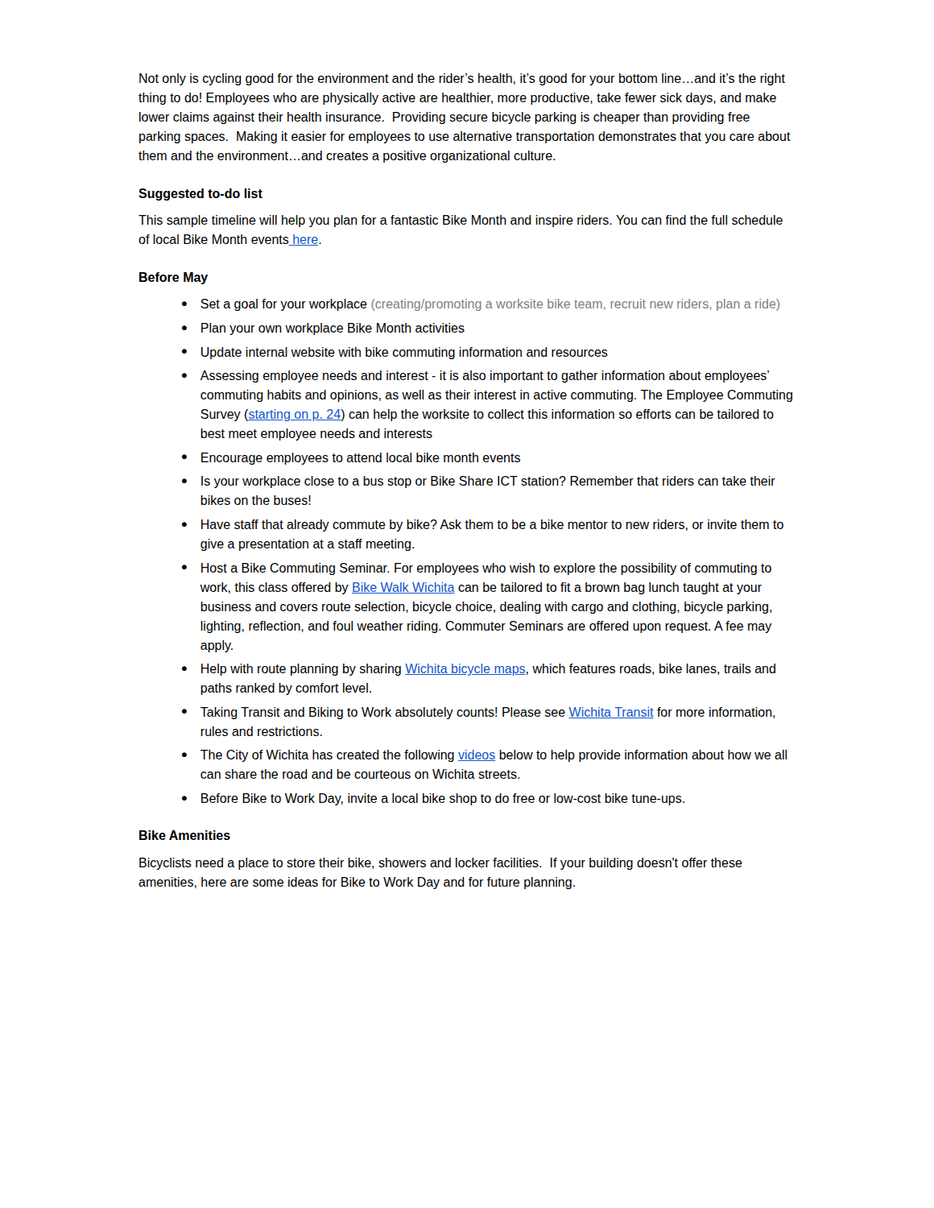Not only is cycling good for the environment and the rider’s health, it’s good for your bottom line…and it’s the right thing to do! Employees who are physically active are healthier, more productive, take fewer sick days, and make lower claims against their health insurance. Providing secure bicycle parking is cheaper than providing free parking spaces. Making it easier for employees to use alternative transportation demonstrates that you care about them and the environment…and creates a positive organizational culture.
Suggested to-do list
This sample timeline will help you plan for a fantastic Bike Month and inspire riders. You can find the full schedule of local Bike Month events here.
Before May
Set a goal for your workplace (creating/promoting a worksite bike team, recruit new riders, plan a ride)
Plan your own workplace Bike Month activities
Update internal website with bike commuting information and resources
Assessing employee needs and interest - it is also important to gather information about employees’ commuting habits and opinions, as well as their interest in active commuting. The Employee Commuting Survey (starting on p. 24) can help the worksite to collect this information so efforts can be tailored to best meet employee needs and interests
Encourage employees to attend local bike month events
Is your workplace close to a bus stop or Bike Share ICT station? Remember that riders can take their bikes on the buses!
Have staff that already commute by bike? Ask them to be a bike mentor to new riders, or invite them to give a presentation at a staff meeting.
Host a Bike Commuting Seminar. For employees who wish to explore the possibility of commuting to work, this class offered by Bike Walk Wichita can be tailored to fit a brown bag lunch taught at your business and covers route selection, bicycle choice, dealing with cargo and clothing, bicycle parking, lighting, reflection, and foul weather riding. Commuter Seminars are offered upon request. A fee may apply.
Help with route planning by sharing Wichita bicycle maps, which features roads, bike lanes, trails and paths ranked by comfort level.
Taking Transit and Biking to Work absolutely counts! Please see Wichita Transit for more information, rules and restrictions.
The City of Wichita has created the following videos below to help provide information about how we all can share the road and be courteous on Wichita streets.
Before Bike to Work Day, invite a local bike shop to do free or low-cost bike tune-ups.
Bike Amenities
Bicyclists need a place to store their bike, showers and locker facilities. If your building doesn't offer these amenities, here are some ideas for Bike to Work Day and for future planning.